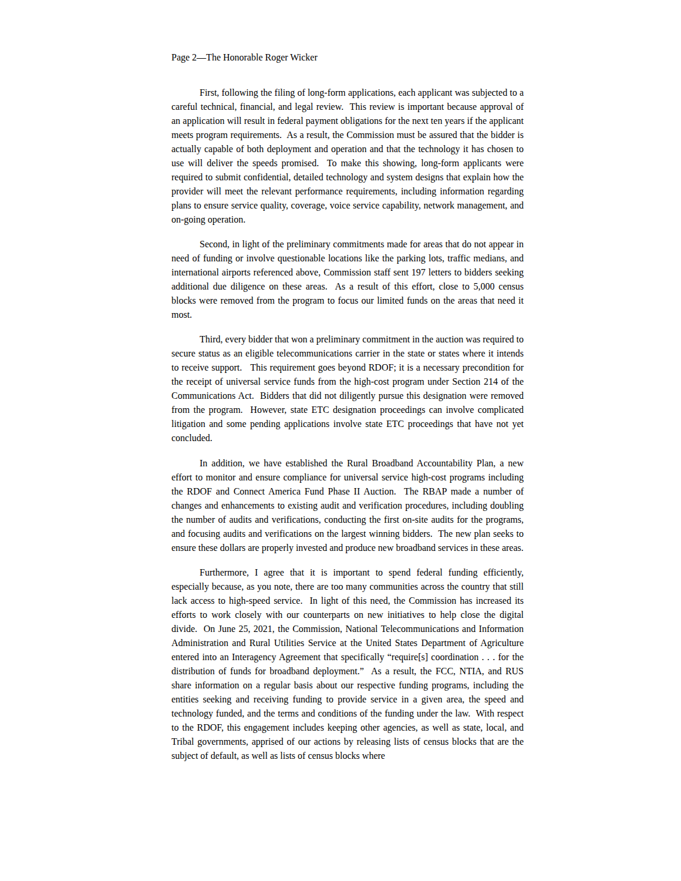Page 2—The Honorable Roger Wicker
First, following the filing of long-form applications, each applicant was subjected to a careful technical, financial, and legal review. This review is important because approval of an application will result in federal payment obligations for the next ten years if the applicant meets program requirements. As a result, the Commission must be assured that the bidder is actually capable of both deployment and operation and that the technology it has chosen to use will deliver the speeds promised. To make this showing, long-form applicants were required to submit confidential, detailed technology and system designs that explain how the provider will meet the relevant performance requirements, including information regarding plans to ensure service quality, coverage, voice service capability, network management, and on-going operation.
Second, in light of the preliminary commitments made for areas that do not appear in need of funding or involve questionable locations like the parking lots, traffic medians, and international airports referenced above, Commission staff sent 197 letters to bidders seeking additional due diligence on these areas. As a result of this effort, close to 5,000 census blocks were removed from the program to focus our limited funds on the areas that need it most.
Third, every bidder that won a preliminary commitment in the auction was required to secure status as an eligible telecommunications carrier in the state or states where it intends to receive support. This requirement goes beyond RDOF; it is a necessary precondition for the receipt of universal service funds from the high-cost program under Section 214 of the Communications Act. Bidders that did not diligently pursue this designation were removed from the program. However, state ETC designation proceedings can involve complicated litigation and some pending applications involve state ETC proceedings that have not yet concluded.
In addition, we have established the Rural Broadband Accountability Plan, a new effort to monitor and ensure compliance for universal service high-cost programs including the RDOF and Connect America Fund Phase II Auction. The RBAP made a number of changes and enhancements to existing audit and verification procedures, including doubling the number of audits and verifications, conducting the first on-site audits for the programs, and focusing audits and verifications on the largest winning bidders. The new plan seeks to ensure these dollars are properly invested and produce new broadband services in these areas.
Furthermore, I agree that it is important to spend federal funding efficiently, especially because, as you note, there are too many communities across the country that still lack access to high-speed service. In light of this need, the Commission has increased its efforts to work closely with our counterparts on new initiatives to help close the digital divide. On June 25, 2021, the Commission, National Telecommunications and Information Administration and Rural Utilities Service at the United States Department of Agriculture entered into an Interagency Agreement that specifically “require[s] coordination . . . for the distribution of funds for broadband deployment.” As a result, the FCC, NTIA, and RUS share information on a regular basis about our respective funding programs, including the entities seeking and receiving funding to provide service in a given area, the speed and technology funded, and the terms and conditions of the funding under the law. With respect to the RDOF, this engagement includes keeping other agencies, as well as state, local, and Tribal governments, apprised of our actions by releasing lists of census blocks that are the subject of default, as well as lists of census blocks where